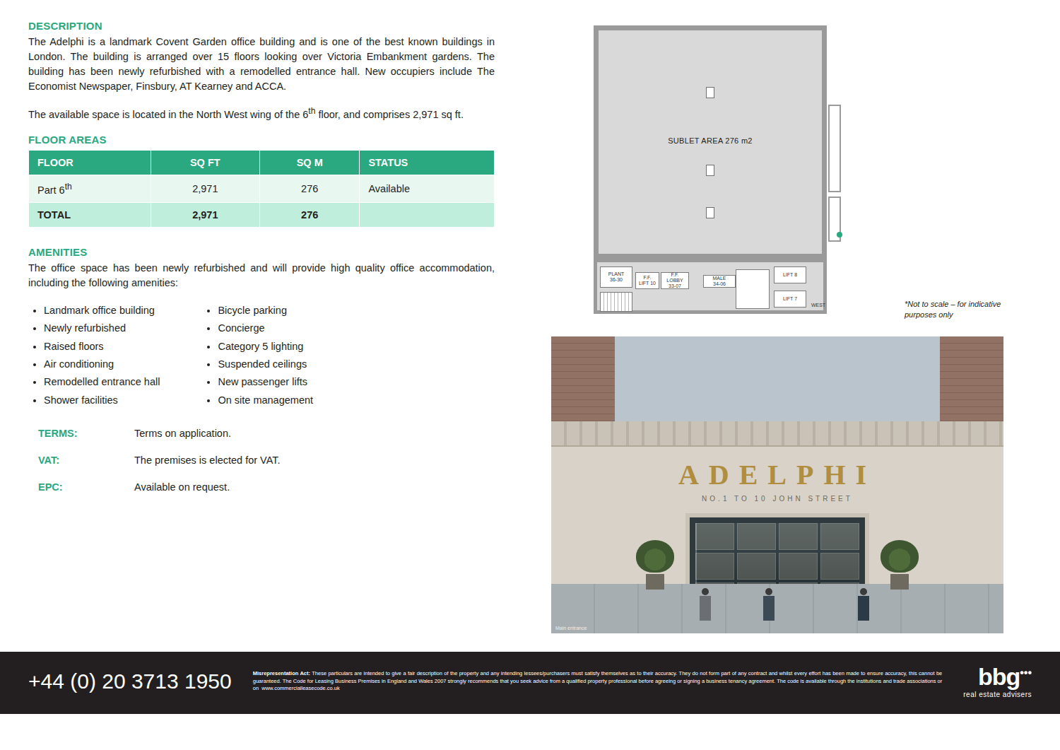Description
The Adelphi is a landmark Covent Garden office building and is one of the best known buildings in London. The building is arranged over 15 floors looking over Victoria Embankment gardens. The building has been newly refurbished with a remodelled entrance hall. New occupiers include The Economist Newspaper, Finsbury, AT Kearney and ACCA.
The available space is located in the North West wing of the 6th floor, and comprises 2,971 sq ft.
Floor Areas
| FLOOR | SQ FT | SQ M | STATUS |
| --- | --- | --- | --- |
| Part 6 th | 2,971 | 276 | Available |
| TOTAL | 2,971 | 276 | |
Amenities
The office space has been newly refurbished and will provide high quality office accommodation, including the following amenities:
Landmark office building
Newly refurbished
Raised floors
Air conditioning
Remodelled entrance hall
Shower facilities
Bicycle parking
Concierge
Category 5 lighting
Suspended ceilings
New passenger lifts
On site management
TERMS:
Terms on application.
VAT:
The premises is elected for VAT.
EPC:
Available on request.
SUBLET AREA 276 m2
PLANT
36-30
F.F.
LIFT 10
F.F.
LOBBY
33-07
MALE
34-06
LIFT 8
LIFT 7
WEST
*Not to scale – for indicative purposes only
ADELPHI
NO.1 TO 10 JOHN STREET
Main entrance
+44 (0) 20 3713 1950
Misrepresentation Act: These particulars are intended to give a fair description of the property and any intending lessees/purchasers must satisfy themselves as to their accuracy. They do not form part of any contract and whilst every effort has been made to ensure accuracy, this cannot be guaranteed. The Code for Leasing Business Premises in England and Wales 2007 strongly recommends that you seek advice from a qualified property professional before agreeing or signing a business tenancy agreement. The code is available through the institutions and trade associations or on www.commercialleasecode.co.uk
bbg•••
real estate advisers